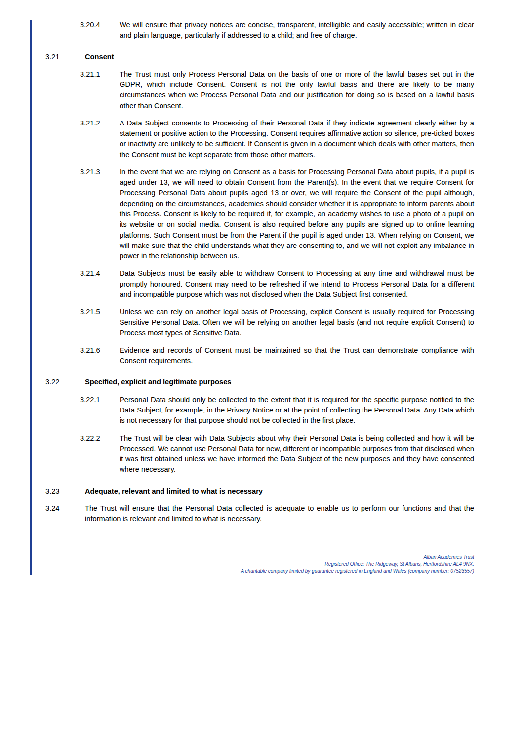3.20.4
We will ensure that privacy notices are concise, transparent, intelligible and easily accessible; written in clear and plain language, particularly if addressed to a child; and free of charge.
3.21
Consent
3.21.1
The Trust must only Process Personal Data on the basis of one or more of the lawful bases set out in the GDPR, which include Consent. Consent is not the only lawful basis and there are likely to be many circumstances when we Process Personal Data and our justification for doing so is based on a lawful basis other than Consent.
3.21.2
A Data Subject consents to Processing of their Personal Data if they indicate agreement clearly either by a statement or positive action to the Processing. Consent requires affirmative action so silence, pre-ticked boxes or inactivity are unlikely to be sufficient. If Consent is given in a document which deals with other matters, then the Consent must be kept separate from those other matters.
3.21.3
In the event that we are relying on Consent as a basis for Processing Personal Data about pupils, if a pupil is aged under 13, we will need to obtain Consent from the Parent(s). In the event that we require Consent for Processing Personal Data about pupils aged 13 or over, we will require the Consent of the pupil although, depending on the circumstances, academies should consider whether it is appropriate to inform parents about this Process. Consent is likely to be required if, for example, an academy wishes to use a photo of a pupil on its website or on social media. Consent is also required before any pupils are signed up to online learning platforms. Such Consent must be from the Parent if the pupil is aged under 13. When relying on Consent, we will make sure that the child understands what they are consenting to, and we will not exploit any imbalance in power in the relationship between us.
3.21.4
Data Subjects must be easily able to withdraw Consent to Processing at any time and withdrawal must be promptly honoured. Consent may need to be refreshed if we intend to Process Personal Data for a different and incompatible purpose which was not disclosed when the Data Subject first consented.
3.21.5
Unless we can rely on another legal basis of Processing, explicit Consent is usually required for Processing Sensitive Personal Data. Often we will be relying on another legal basis (and not require explicit Consent) to Process most types of Sensitive Data.
3.21.6
Evidence and records of Consent must be maintained so that the Trust can demonstrate compliance with Consent requirements.
3.22
Specified, explicit and legitimate purposes
3.22.1
Personal Data should only be collected to the extent that it is required for the specific purpose notified to the Data Subject, for example, in the Privacy Notice or at the point of collecting the Personal Data. Any Data which is not necessary for that purpose should not be collected in the first place.
3.22.2
The Trust will be clear with Data Subjects about why their Personal Data is being collected and how it will be Processed. We cannot use Personal Data for new, different or incompatible purposes from that disclosed when it was first obtained unless we have informed the Data Subject of the new purposes and they have consented where necessary.
3.23
Adequate, relevant and limited to what is necessary
3.24
The Trust will ensure that the Personal Data collected is adequate to enable us to perform our functions and that the information is relevant and limited to what is necessary.
Alban Academies Trust
Registered Office: The Ridgeway, St Albans, Hertfordshire AL4 9NX.
A charitable company limited by guarantee registered in England and Wales (company number: 07523557)